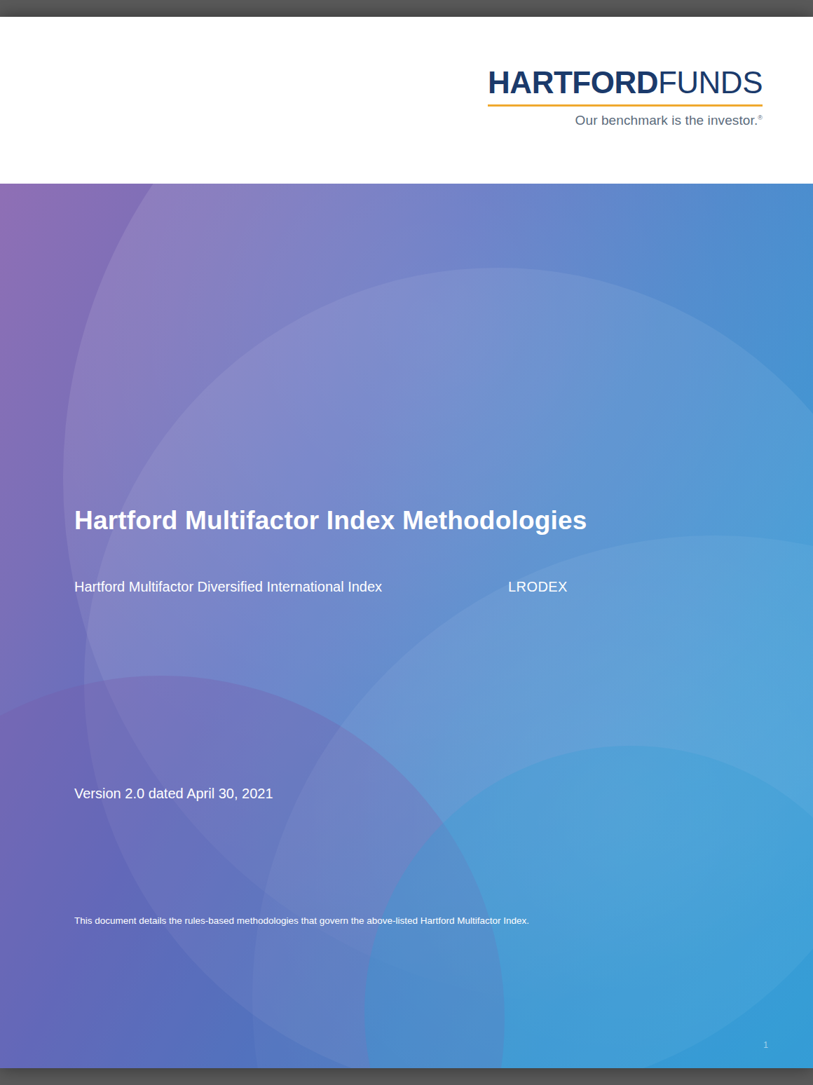HARTFORDFUNDS
Our benchmark is the investor.®
Hartford Multifactor Index Methodologies
Hartford Multifactor Diversified International Index LRODEX
Version 2.0 dated April 30, 2021
This document details the rules-based methodologies that govern the above-listed Hartford Multifactor Index.
1